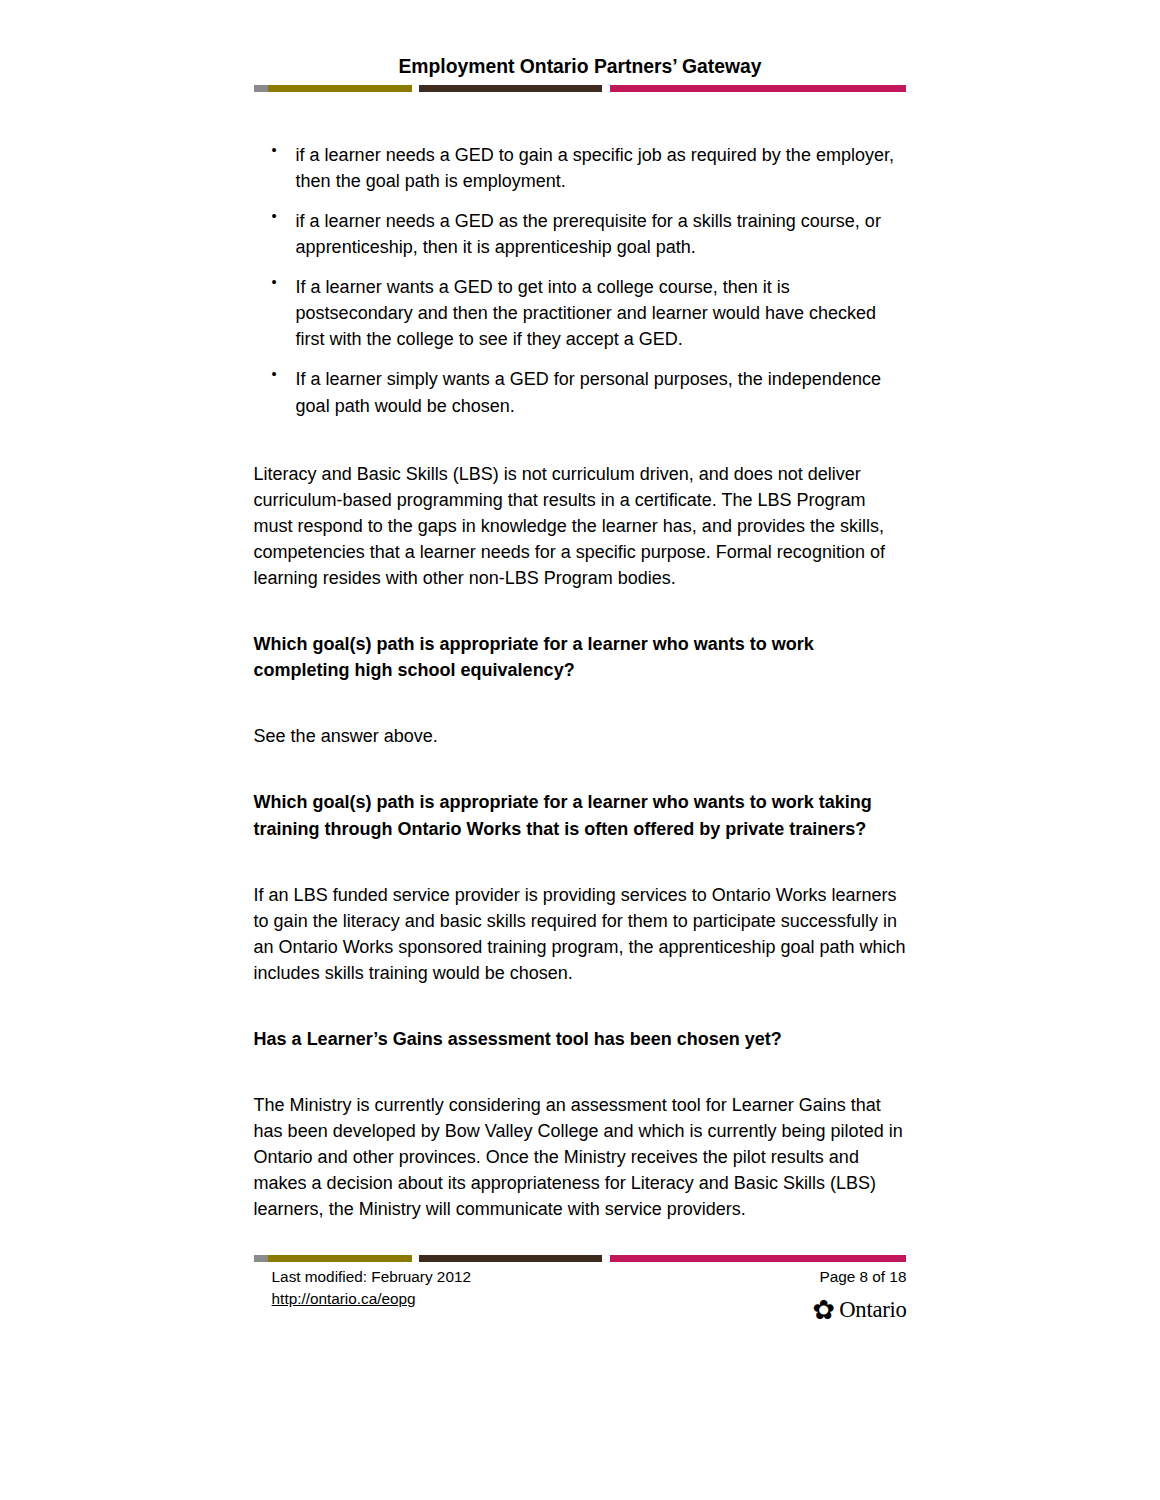Employment Ontario Partners’ Gateway
if a learner needs a GED to gain a specific job as required by the employer, then the goal path is employment.
if a learner needs a GED as the prerequisite for a skills training course, or apprenticeship, then it is apprenticeship goal path.
If a learner wants a GED to get into a college course, then it is postsecondary and then the practitioner and learner would have checked first with the college to see if they accept a GED.
If a learner simply wants a GED for personal purposes, the independence goal path would be chosen.
Literacy and Basic Skills (LBS) is not curriculum driven, and does not deliver curriculum-based programming that results in a certificate. The LBS Program must respond to the gaps in knowledge the learner has, and provides the skills, competencies that a learner needs for a specific purpose. Formal recognition of learning resides with other non-LBS Program bodies.
Which goal(s) path is appropriate for a learner who wants to work completing high school equivalency?
See the answer above.
Which goal(s) path is appropriate for a learner who wants to work taking training through Ontario Works that is often offered by private trainers?
If an LBS funded service provider is providing services to Ontario Works learners to gain the literacy and basic skills required for them to participate successfully in an Ontario Works sponsored training program, the apprenticeship goal path which includes skills training would be chosen.
Has a Learner’s Gains assessment tool has been chosen yet?
The Ministry is currently considering an assessment tool for Learner Gains that has been developed by Bow Valley College and which is currently being piloted in Ontario and other provinces. Once the Ministry receives the pilot results and makes a decision about its appropriateness for Literacy and Basic Skills (LBS) learners, the Ministry will communicate with service providers.
Last modified: February 2012
http://ontario.ca/eopg
Page 8 of 18
✿Ontario